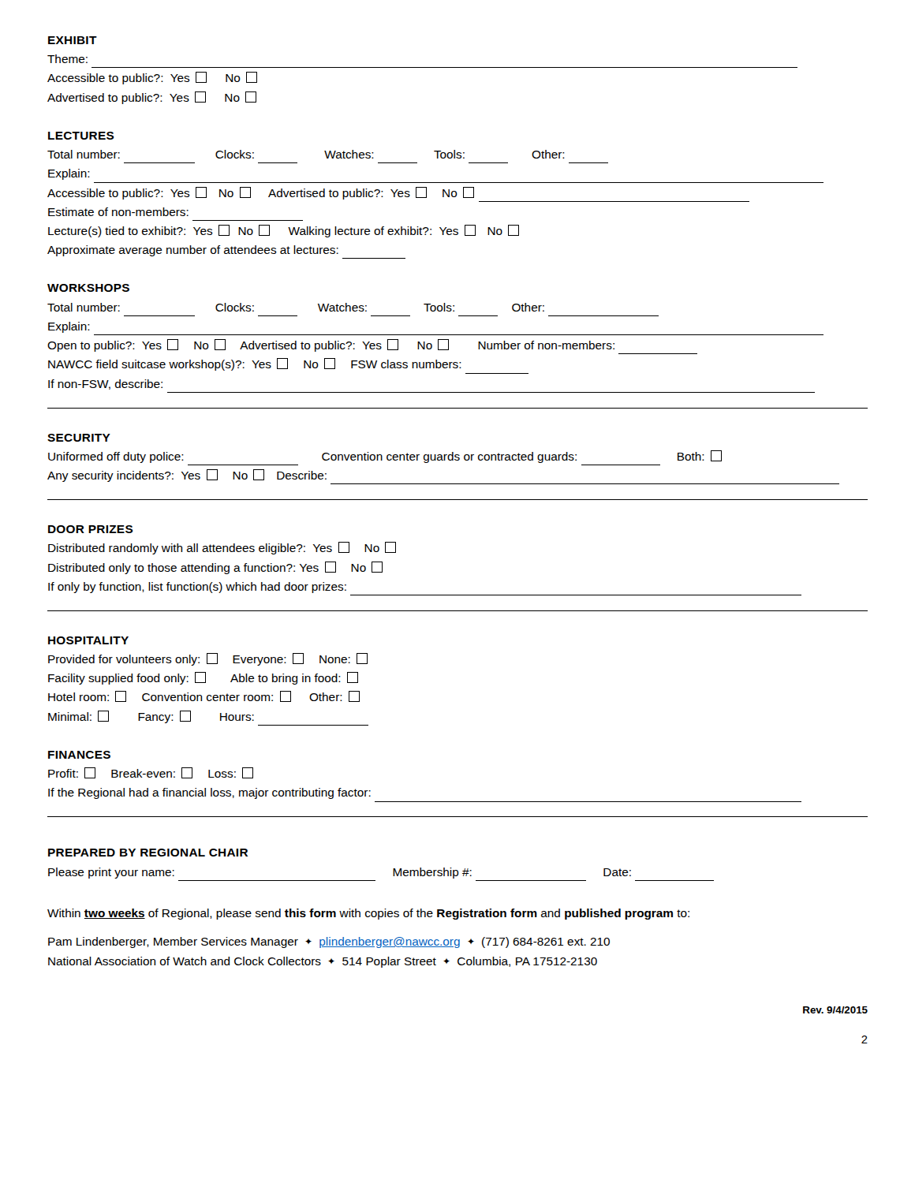EXHIBIT
Theme:
Accessible to public?: Yes No
Advertised to public?: Yes No
LECTURES
Total number: Clocks: Watches: Tools: Other:
Explain:
Accessible to public?: Yes No Advertised to public?: Yes No
Estimate of non-members:
Lecture(s) tied to exhibit?: Yes No Walking lecture of exhibit?: Yes No
Approximate average number of attendees at lectures:
WORKSHOPS
Total number: Clocks: Watches: Tools: Other:
Explain:
Open to public?: Yes No Advertised to public?: Yes No Number of non-members:
NAWCC field suitcase workshop(s)?: Yes No FSW class numbers:
If non-FSW, describe:
SECURITY
Uniformed off duty police: Convention center guards or contracted guards: Both:
Any security incidents?: Yes No Describe:
DOOR PRIZES
Distributed randomly with all attendees eligible?: Yes No
Distributed only to those attending a function?: Yes No
If only by function, list function(s) which had door prizes:
HOSPITALITY
Provided for volunteers only: Everyone: None:
Facility supplied food only: Able to bring in food:
Hotel room: Convention center room: Other:
Minimal: Fancy: Hours:
FINANCES
Profit: Break-even: Loss:
If the Regional had a financial loss, major contributing factor:
PREPARED BY REGIONAL CHAIR
Please print your name: Membership #: Date:
Within two weeks of Regional, please send this form with copies of the Registration form and published program to:
Pam Lindenberger, Member Services Manager ✦ plindenberger@nawcc.org ✦ (717) 684-8261 ext. 210
National Association of Watch and Clock Collectors ✦ 514 Poplar Street ✦ Columbia, PA 17512-2130
Rev. 9/4/2015
2